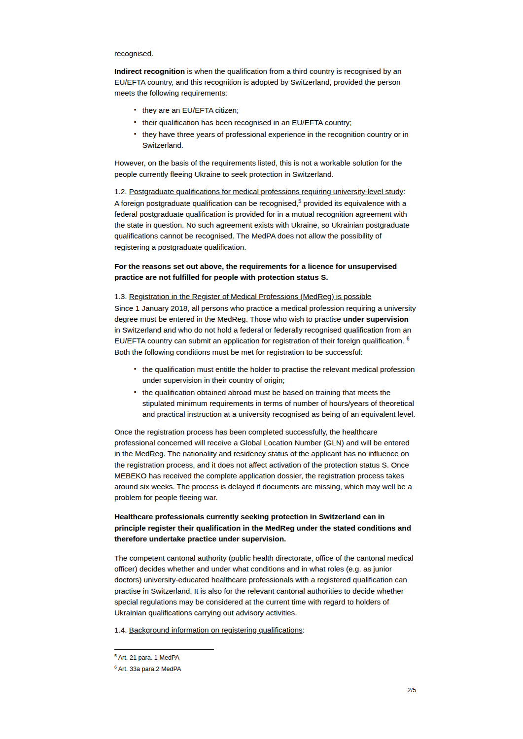recognised.
Indirect recognition is when the qualification from a third country is recognised by an EU/EFTA country, and this recognition is adopted by Switzerland, provided the person meets the following requirements:
they are an EU/EFTA citizen;
their qualification has been recognised in an EU/EFTA country;
they have three years of professional experience in the recognition country or in Switzerland.
However, on the basis of the requirements listed, this is not a workable solution for the people currently fleeing Ukraine to seek protection in Switzerland.
1.2. Postgraduate qualifications for medical professions requiring university-level study:
A foreign postgraduate qualification can be recognised,5 provided its equivalence with a federal postgraduate qualification is provided for in a mutual recognition agreement with the state in question. No such agreement exists with Ukraine, so Ukrainian postgraduate qualifications cannot be recognised. The MedPA does not allow the possibility of registering a postgraduate qualification.
For the reasons set out above, the requirements for a licence for unsupervised practice are not fulfilled for people with protection status S.
1.3. Registration in the Register of Medical Professions (MedReg) is possible
Since 1 January 2018, all persons who practice a medical profession requiring a university degree must be entered in the MedReg. Those who wish to practise under supervision in Switzerland and who do not hold a federal or federally recognised qualification from an EU/EFTA country can submit an application for registration of their foreign qualification. 6 Both the following conditions must be met for registration to be successful:
the qualification must entitle the holder to practise the relevant medical profession under supervision in their country of origin;
the qualification obtained abroad must be based on training that meets the stipulated minimum requirements in terms of number of hours/years of theoretical and practical instruction at a university recognised as being of an equivalent level.
Once the registration process has been completed successfully, the healthcare professional concerned will receive a Global Location Number (GLN) and will be entered in the MedReg. The nationality and residency status of the applicant has no influence on the registration process, and it does not affect activation of the protection status S. Once MEBEKO has received the complete application dossier, the registration process takes around six weeks. The process is delayed if documents are missing, which may well be a problem for people fleeing war.
Healthcare professionals currently seeking protection in Switzerland can in principle register their qualification in the MedReg under the stated conditions and therefore undertake practice under supervision.
The competent cantonal authority (public health directorate, office of the cantonal medical officer) decides whether and under what conditions and in what roles (e.g. as junior doctors) university-educated healthcare professionals with a registered qualification can practise in Switzerland. It is also for the relevant cantonal authorities to decide whether special regulations may be considered at the current time with regard to holders of Ukrainian qualifications carrying out advisory activities.
1.4. Background information on registering qualifications:
5 Art. 21 para. 1 MedPA
6 Art. 33a para.2 MedPA
2/5